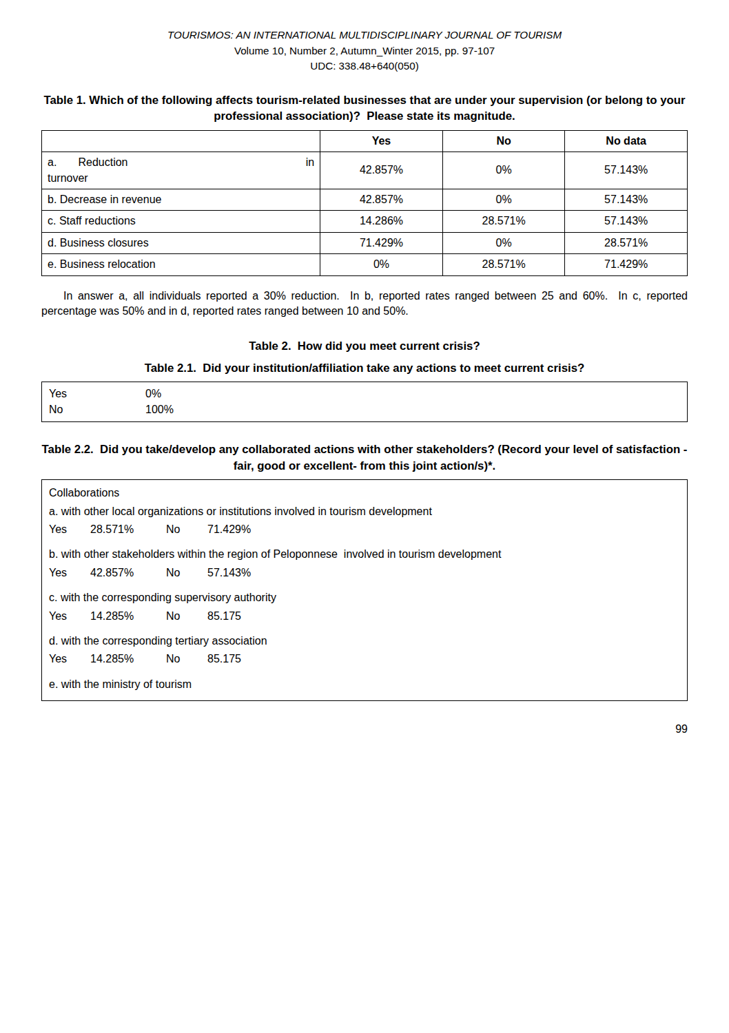TOURISMOS: AN INTERNATIONAL MULTIDISCIPLINARY JOURNAL OF TOURISM
Volume 10, Number 2, Autumn_Winter 2015, pp. 97-107
UDC: 338.48+640(050)
Table 1. Which of the following affects tourism-related businesses that are under your supervision (or belong to your professional association)? Please state its magnitude.
| | Yes | No | No data |
| --- | --- | --- | --- |
| a. Reduction in turnover | 42.857% | 0% | 57.143% |
| b. Decrease in revenue | 42.857% | 0% | 57.143% |
| c. Staff reductions | 14.286% | 28.571% | 57.143% |
| d. Business closures | 71.429% | 0% | 28.571% |
| e. Business relocation | 0% | 28.571% | 71.429% |
In answer a, all individuals reported a 30% reduction. In b, reported rates ranged between 25 and 60%. In c, reported percentage was 50% and in d, reported rates ranged between 10 and 50%.
Table 2. How did you meet current crisis?
Table 2.1. Did your institution/affiliation take any actions to meet current crisis?
Yes 0%
No 100%
Table 2.2. Did you take/develop any collaborated actions with other stakeholders? (Record your level of satisfaction -fair, good or excellent- from this joint action/s)*.
Collaborations
a. with other local organizations or institutions involved in tourism development
Yes 28.571% No 71.429%
b. with other stakeholders within the region of Peloponnese involved in tourism development
Yes 42.857% No 57.143%
c. with the corresponding supervisory authority
Yes 14.285% No 85.175
d. with the corresponding tertiary association
Yes 14.285% No 85.175
e. with the ministry of tourism
99